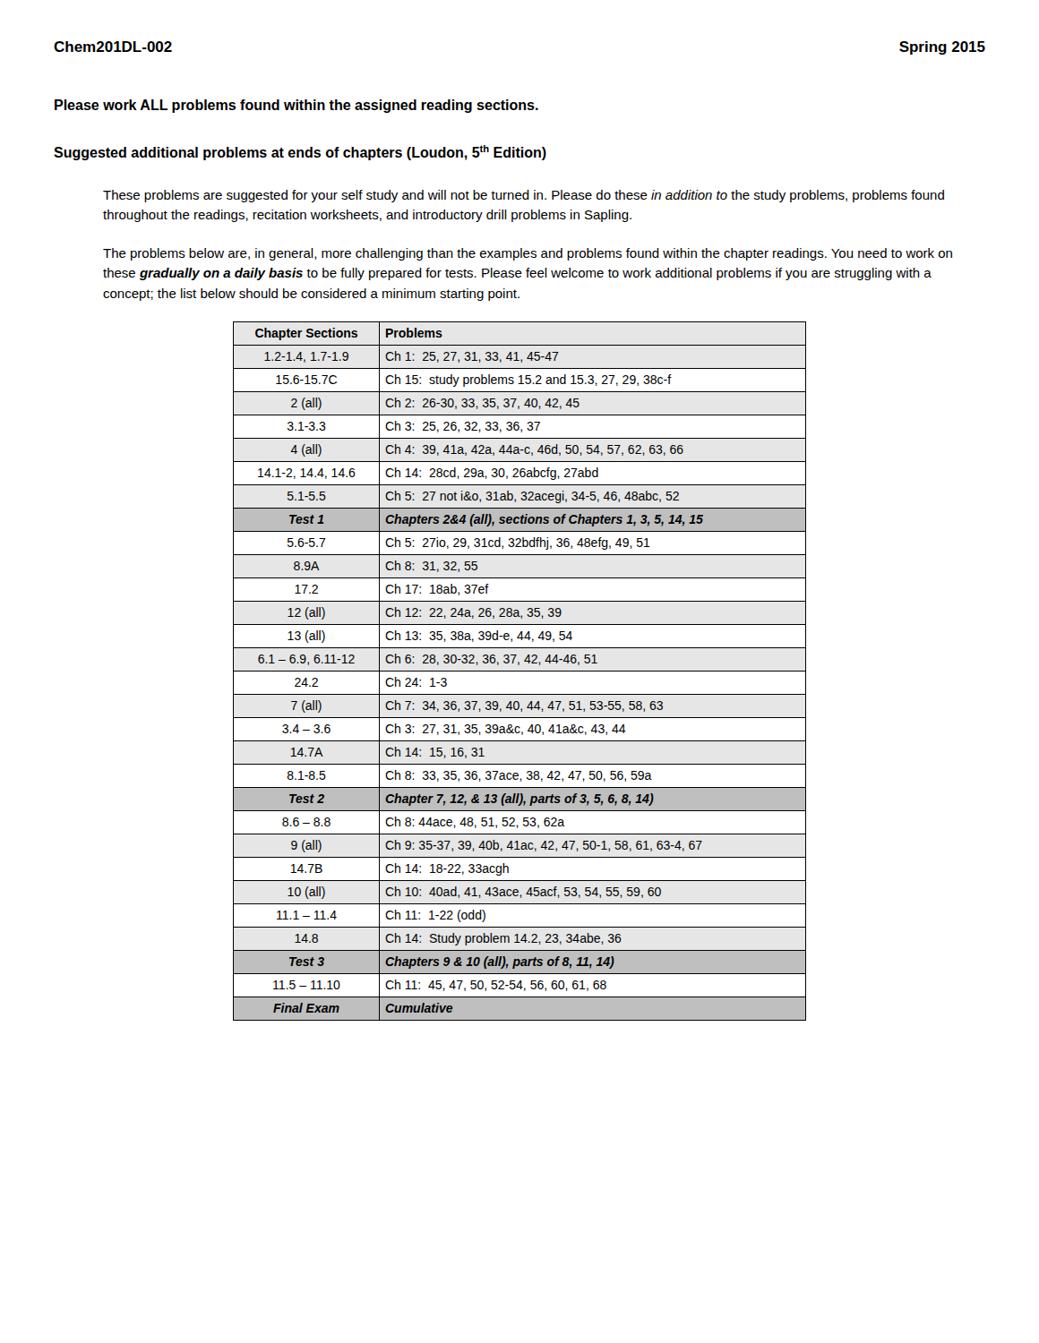Chem201DL-002 Spring 2015
Please work ALL problems found within the assigned reading sections.
Suggested additional problems at ends of chapters (Loudon, 5th Edition)
These problems are suggested for your self study and will not be turned in. Please do these in addition to the study problems, problems found throughout the readings, recitation worksheets, and introductory drill problems in Sapling.
The problems below are, in general, more challenging than the examples and problems found within the chapter readings. You need to work on these gradually on a daily basis to be fully prepared for tests. Please feel welcome to work additional problems if you are struggling with a concept; the list below should be considered a minimum starting point.
| Chapter Sections | Problems |
| --- | --- |
| 1.2-1.4, 1.7-1.9 | Ch 1: 25, 27, 31, 33, 41, 45-47 |
| 15.6-15.7C | Ch 15: study problems 15.2 and 15.3, 27, 29, 38c-f |
| 2 (all) | Ch 2: 26-30, 33, 35, 37, 40, 42, 45 |
| 3.1-3.3 | Ch 3: 25, 26, 32, 33, 36, 37 |
| 4 (all) | Ch 4: 39, 41a, 42a, 44a-c, 46d, 50, 54, 57, 62, 63, 66 |
| 14.1-2, 14.4, 14.6 | Ch 14: 28cd, 29a, 30, 26abcfg, 27abd |
| 5.1-5.5 | Ch 5: 27 not i&o, 31ab, 32acegi, 34-5, 46, 48abc, 52 |
| Test 1 | Chapters 2&4 (all), sections of Chapters 1, 3, 5, 14, 15 |
| 5.6-5.7 | Ch 5: 27io, 29, 31cd, 32bdfhj, 36, 48efg, 49, 51 |
| 8.9A | Ch 8: 31, 32, 55 |
| 17.2 | Ch 17: 18ab, 37ef |
| 12 (all) | Ch 12: 22, 24a, 26, 28a, 35, 39 |
| 13 (all) | Ch 13: 35, 38a, 39d-e, 44, 49, 54 |
| 6.1 – 6.9, 6.11-12 | Ch 6: 28, 30-32, 36, 37, 42, 44-46, 51 |
| 24.2 | Ch 24: 1-3 |
| 7 (all) | Ch 7: 34, 36, 37, 39, 40, 44, 47, 51, 53-55, 58, 63 |
| 3.4 – 3.6 | Ch 3: 27, 31, 35, 39a&c, 40, 41a&c, 43, 44 |
| 14.7A | Ch 14: 15, 16, 31 |
| 8.1-8.5 | Ch 8: 33, 35, 36, 37ace, 38, 42, 47, 50, 56, 59a |
| Test 2 | Chapter 7, 12, & 13 (all), parts of 3, 5, 6, 8, 14) |
| 8.6 – 8.8 | Ch 8: 44ace, 48, 51, 52, 53, 62a |
| 9 (all) | Ch 9: 35-37, 39, 40b, 41ac, 42, 47, 50-1, 58, 61, 63-4, 67 |
| 14.7B | Ch 14: 18-22, 33acgh |
| 10 (all) | Ch 10: 40ad, 41, 43ace, 45acf, 53, 54, 55, 59, 60 |
| 11.1 – 11.4 | Ch 11: 1-22 (odd) |
| 14.8 | Ch 14: Study problem 14.2, 23, 34abe, 36 |
| Test 3 | Chapters 9 & 10 (all), parts of 8, 11, 14) |
| 11.5 – 11.10 | Ch 11: 45, 47, 50, 52-54, 56, 60, 61, 68 |
| Final Exam | Cumulative |